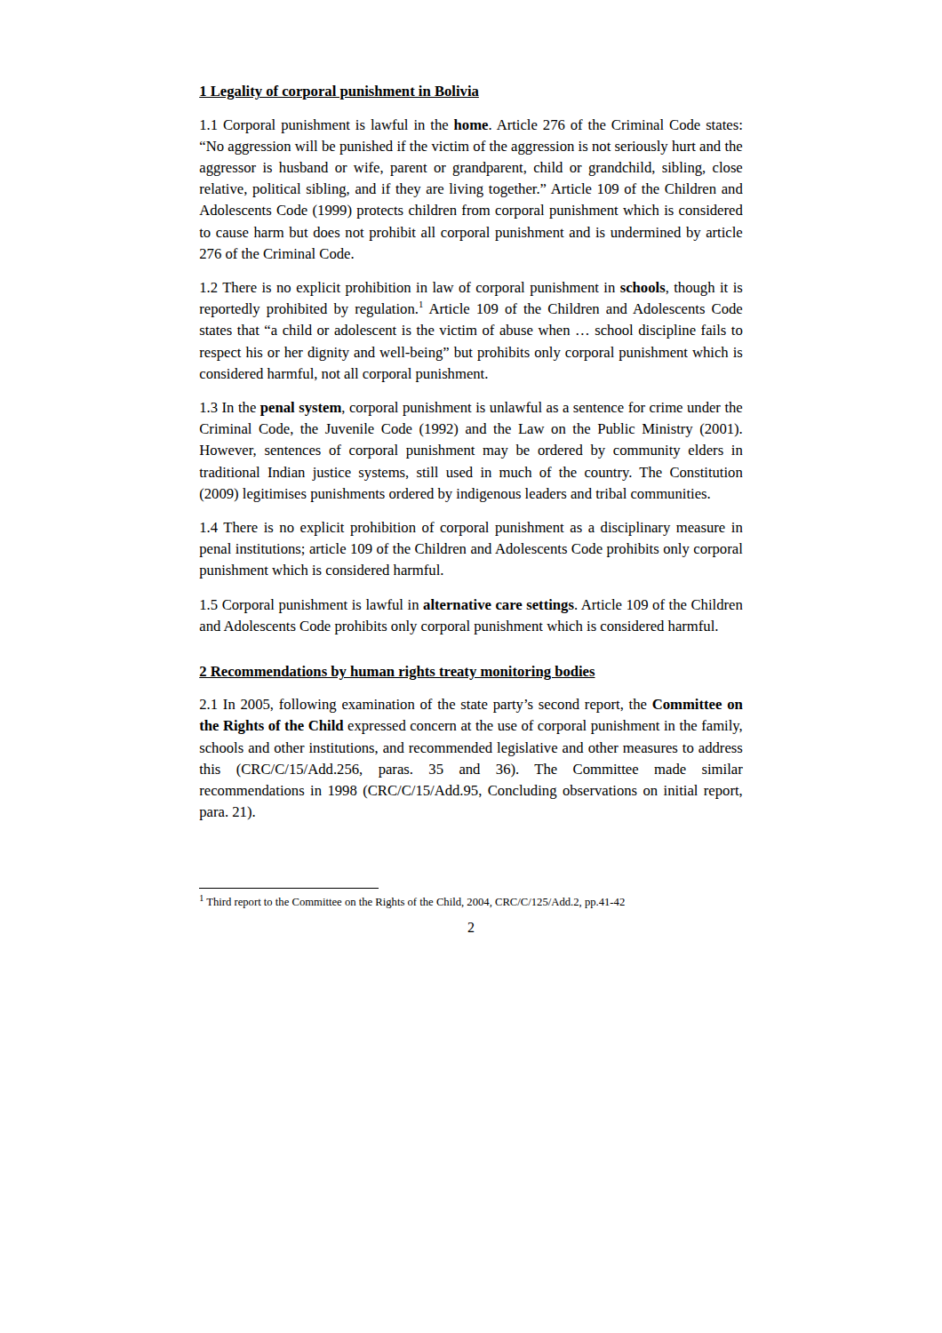1 Legality of corporal punishment in Bolivia
1.1 Corporal punishment is lawful in the home. Article 276 of the Criminal Code states: “No aggression will be punished if the victim of the aggression is not seriously hurt and the aggressor is husband or wife, parent or grandparent, child or grandchild, sibling, close relative, political sibling, and if they are living together.” Article 109 of the Children and Adolescents Code (1999) protects children from corporal punishment which is considered to cause harm but does not prohibit all corporal punishment and is undermined by article 276 of the Criminal Code.
1.2 There is no explicit prohibition in law of corporal punishment in schools, though it is reportedly prohibited by regulation.1 Article 109 of the Children and Adolescents Code states that “a child or adolescent is the victim of abuse when … school discipline fails to respect his or her dignity and well-being” but prohibits only corporal punishment which is considered harmful, not all corporal punishment.
1.3 In the penal system, corporal punishment is unlawful as a sentence for crime under the Criminal Code, the Juvenile Code (1992) and the Law on the Public Ministry (2001). However, sentences of corporal punishment may be ordered by community elders in traditional Indian justice systems, still used in much of the country. The Constitution (2009) legitimises punishments ordered by indigenous leaders and tribal communities.
1.4 There is no explicit prohibition of corporal punishment as a disciplinary measure in penal institutions; article 109 of the Children and Adolescents Code prohibits only corporal punishment which is considered harmful.
1.5 Corporal punishment is lawful in alternative care settings. Article 109 of the Children and Adolescents Code prohibits only corporal punishment which is considered harmful.
2 Recommendations by human rights treaty monitoring bodies
2.1 In 2005, following examination of the state party’s second report, the Committee on the Rights of the Child expressed concern at the use of corporal punishment in the family, schools and other institutions, and recommended legislative and other measures to address this (CRC/C/15/Add.256, paras. 35 and 36). The Committee made similar recommendations in 1998 (CRC/C/15/Add.95, Concluding observations on initial report, para. 21).
1 Third report to the Committee on the Rights of the Child, 2004, CRC/C/125/Add.2, pp.41-42
2